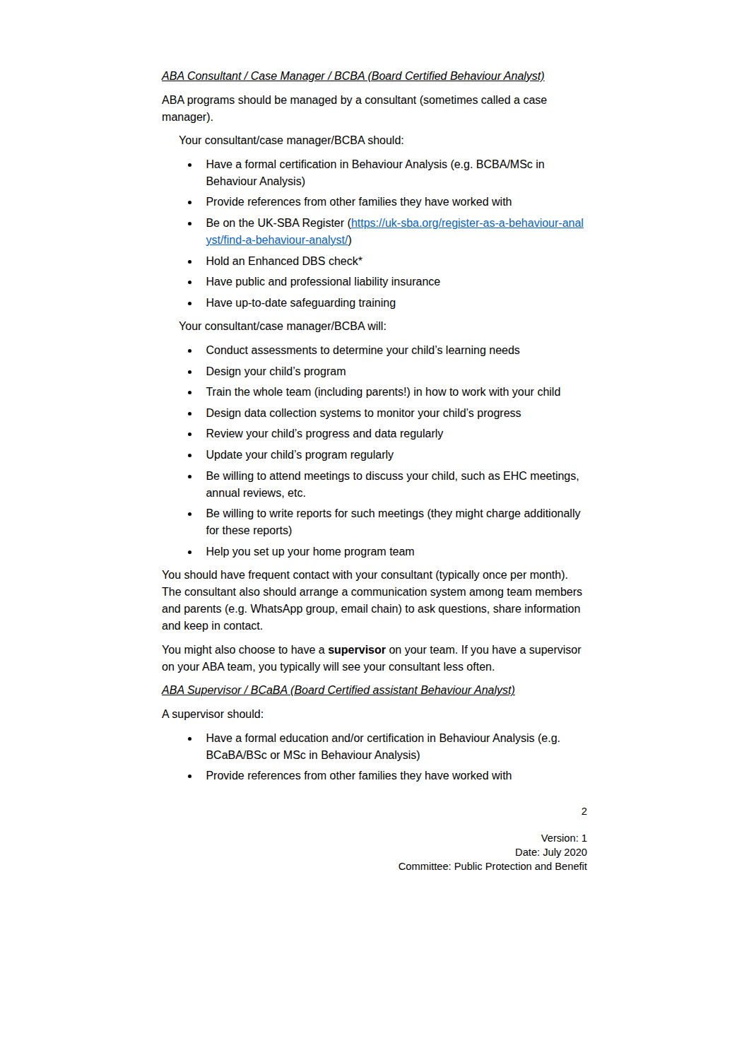ABA Consultant / Case Manager / BCBA (Board Certified Behaviour Analyst)
ABA programs should be managed by a consultant (sometimes called a case manager).
Your consultant/case manager/BCBA should:
Have a formal certification in Behaviour Analysis (e.g. BCBA/MSc in Behaviour Analysis)
Provide references from other families they have worked with
Be on the UK-SBA Register (https://uk-sba.org/register-as-a-behaviour-analyst/find-a-behaviour-analyst/)
Hold an Enhanced DBS check*
Have public and professional liability insurance
Have up-to-date safeguarding training
Your consultant/case manager/BCBA will:
Conduct assessments to determine your child’s learning needs
Design your child’s program
Train the whole team (including parents!) in how to work with your child
Design data collection systems to monitor your child’s progress
Review your child’s progress and data regularly
Update your child’s program regularly
Be willing to attend meetings to discuss your child, such as EHC meetings, annual reviews, etc.
Be willing to write reports for such meetings (they might charge additionally for these reports)
Help you set up your home program team
You should have frequent contact with your consultant (typically once per month). The consultant also should arrange a communication system among team members and parents (e.g. WhatsApp group, email chain) to ask questions, share information and keep in contact.
You might also choose to have a supervisor on your team. If you have a supervisor on your ABA team, you typically will see your consultant less often.
ABA Supervisor / BCaBA (Board Certified assistant Behaviour Analyst)
A supervisor should:
Have a formal education and/or certification in Behaviour Analysis (e.g. BCaBA/BSc or MSc in Behaviour Analysis)
Provide references from other families they have worked with
2
Version: 1
Date: July 2020
Committee: Public Protection and Benefit